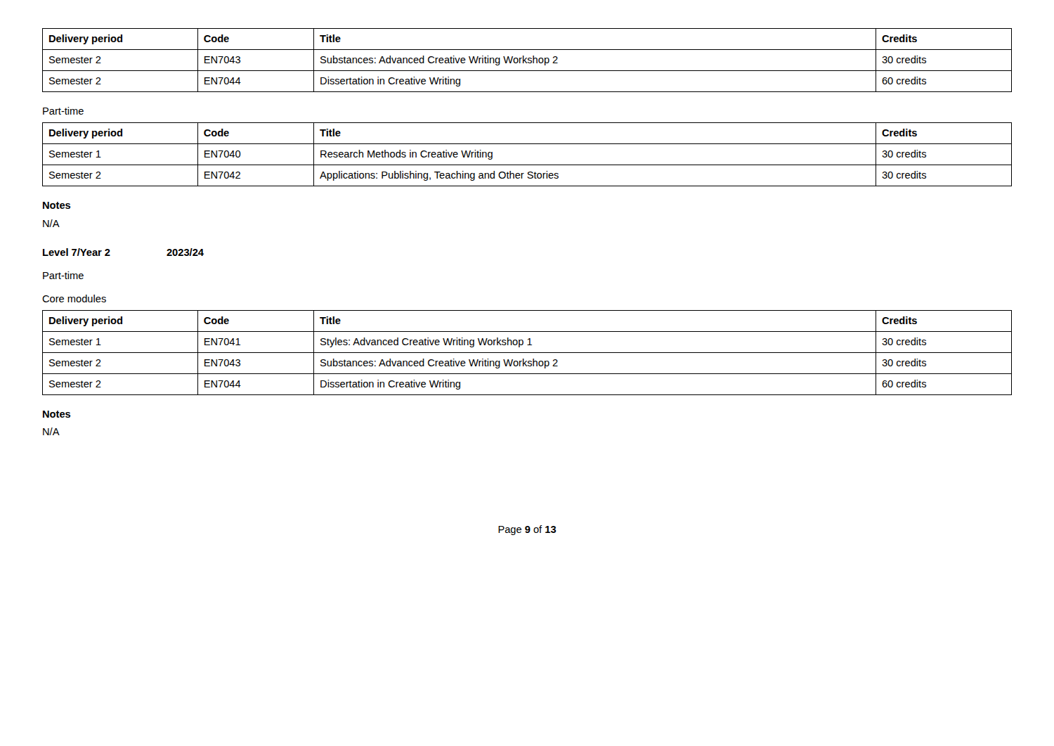| Delivery period | Code | Title | Credits |
| --- | --- | --- | --- |
| Semester 2 | EN7043 | Substances: Advanced Creative Writing Workshop 2 | 30 credits |
| Semester 2 | EN7044 | Dissertation in Creative Writing | 60 credits |
Part-time
| Delivery period | Code | Title | Credits |
| --- | --- | --- | --- |
| Semester 1 | EN7040 | Research Methods in Creative Writing | 30 credits |
| Semester 2 | EN7042 | Applications: Publishing, Teaching and Other Stories | 30 credits |
Notes
N/A
Level 7/Year 22023/24
Part-time
Core modules
| Delivery period | Code | Title | Credits |
| --- | --- | --- | --- |
| Semester 1 | EN7041 | Styles: Advanced Creative Writing Workshop 1 | 30 credits |
| Semester 2 | EN7043 | Substances: Advanced Creative Writing Workshop 2 | 30 credits |
| Semester 2 | EN7044 | Dissertation in Creative Writing | 60 credits |
Notes
N/A
Page 9 of 13